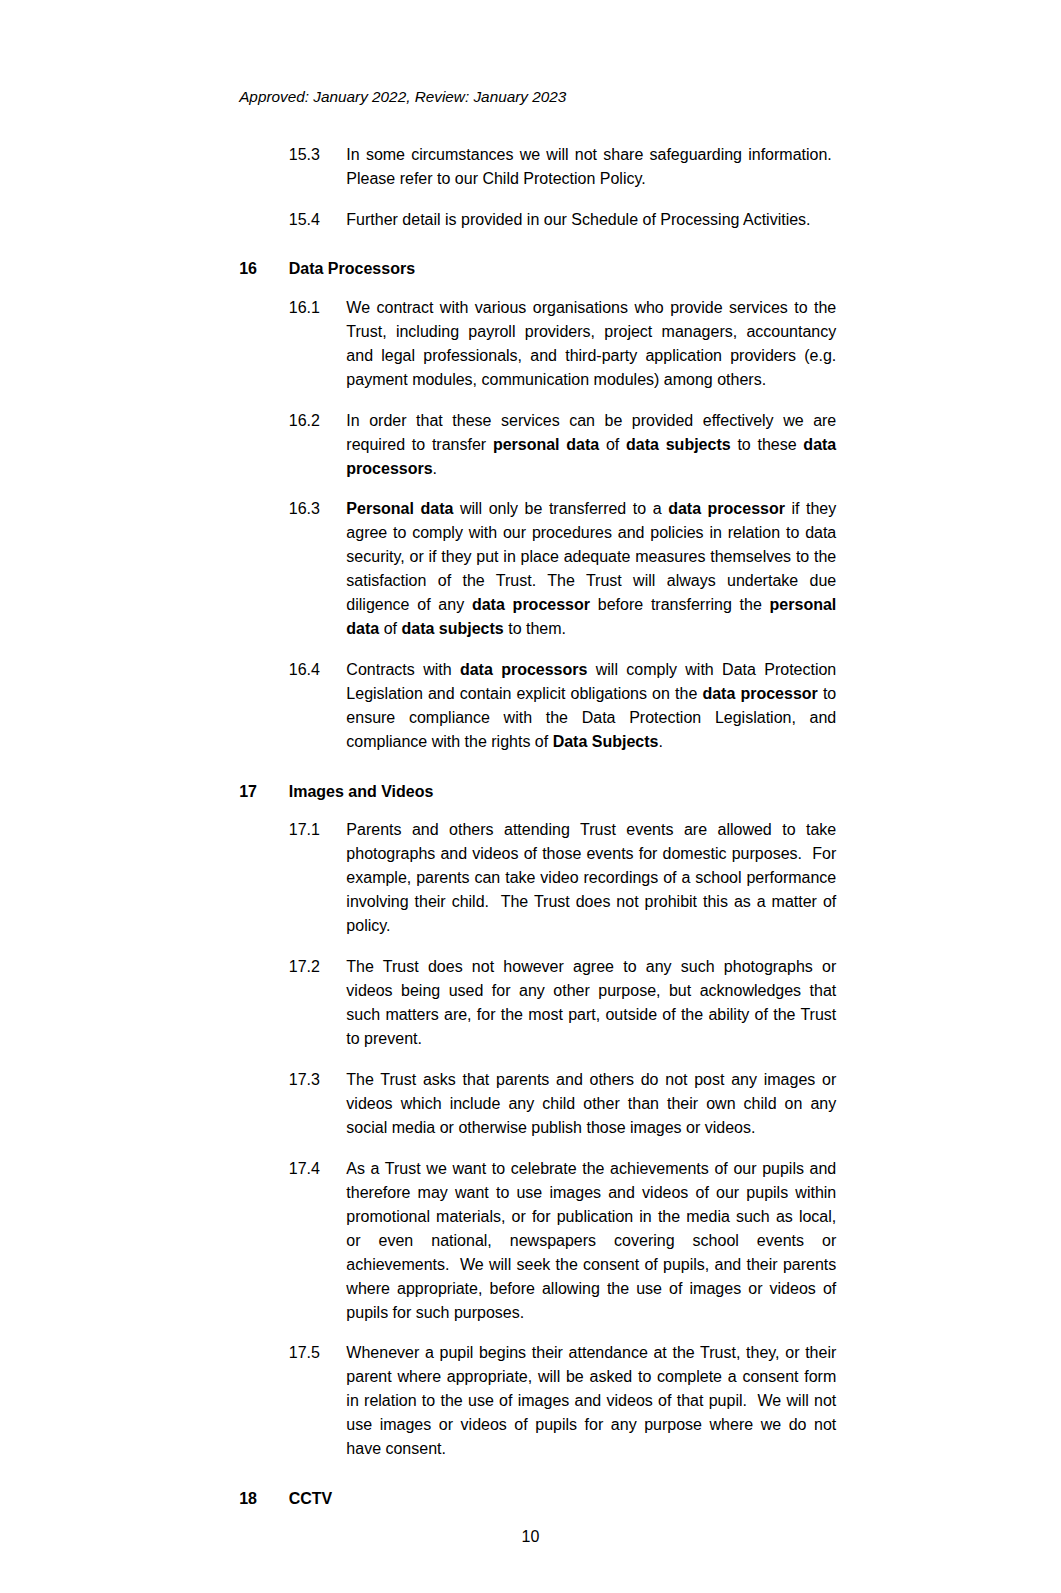Approved: January 2022, Review: January 2023
15.3
In some circumstances we will not share safeguarding information. Please refer to our Child Protection Policy.
15.4
Further detail is provided in our Schedule of Processing Activities.
16
Data Processors
16.1
We contract with various organisations who provide services to the Trust, including payroll providers, project managers, accountancy and legal professionals, and third-party application providers (e.g. payment modules, communication modules) among others.
16.2
In order that these services can be provided effectively we are required to transfer personal data of data subjects to these data processors.
16.3
Personal data will only be transferred to a data processor if they agree to comply with our procedures and policies in relation to data security, or if they put in place adequate measures themselves to the satisfaction of the Trust. The Trust will always undertake due diligence of any data processor before transferring the personal data of data subjects to them.
16.4
Contracts with data processors will comply with Data Protection Legislation and contain explicit obligations on the data processor to ensure compliance with the Data Protection Legislation, and compliance with the rights of Data Subjects.
17
Images and Videos
17.1
Parents and others attending Trust events are allowed to take photographs and videos of those events for domestic purposes. For example, parents can take video recordings of a school performance involving their child. The Trust does not prohibit this as a matter of policy.
17.2
The Trust does not however agree to any such photographs or videos being used for any other purpose, but acknowledges that such matters are, for the most part, outside of the ability of the Trust to prevent.
17.3
The Trust asks that parents and others do not post any images or videos which include any child other than their own child on any social media or otherwise publish those images or videos.
17.4
As a Trust we want to celebrate the achievements of our pupils and therefore may want to use images and videos of our pupils within promotional materials, or for publication in the media such as local, or even national, newspapers covering school events or achievements. We will seek the consent of pupils, and their parents where appropriate, before allowing the use of images or videos of pupils for such purposes.
17.5
Whenever a pupil begins their attendance at the Trust, they, or their parent where appropriate, will be asked to complete a consent form in relation to the use of images and videos of that pupil. We will not use images or videos of pupils for any purpose where we do not have consent.
18
CCTV
10